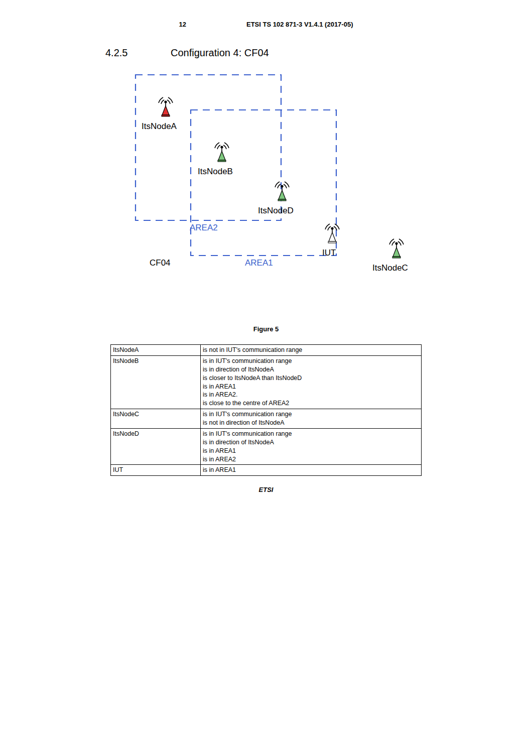12 ETSI TS 102 871-3 V1.4.1 (2017-05)
4.2.5 Configuration 4: CF04
ItsNodeA ItsNodeB ItsNodeD IUT ItsNodeC AREA2 AREA1 CF04
Figure 5
| ItsNodeA | is not in IUT's communication range |
| ItsNodeB | is in IUT's communication range is in direction of ItsNodeA is closer to ItsNodeA than ItsNodeD is in AREA1 is in AREA2. is close to the centre of AREA2 |
| ItsNodeC | is in IUT's communication range is not in direction of ItsNodeA |
| ItsNodeD | is in IUT's communication range is in direction of ItsNodeA is in AREA1 is in AREA2 |
| IUT | is in AREA1 |
ETSI